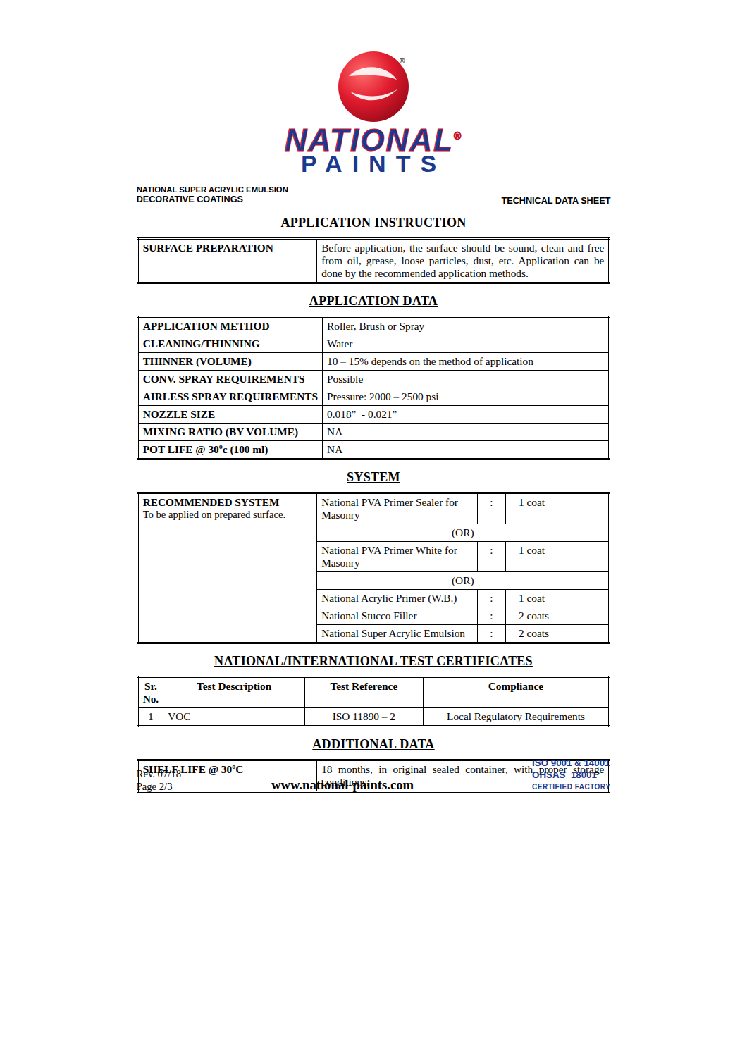®
NATIONAL®
PAINTS
NATIONAL SUPER ACRYLIC EMULSION
DECORATIVE COATINGS
TECHNICAL DATA SHEET
APPLICATION INSTRUCTION
| SURFACE PREPARATION | Before application, the surface should be sound, clean and free from oil, grease, loose particles, dust, etc. Application can be done by the recommended application methods. |
APPLICATION DATA
| APPLICATION METHOD | Roller, Brush or Spray |
| CLEANING/THINNING | Water |
| THINNER (VOLUME) | 10 – 15% depends on the method of application |
| CONV. SPRAY REQUIREMENTS | Possible |
| AIRLESS SPRAY REQUIREMENTS | Pressure: 2000 – 2500 psi |
| NOZZLE SIZE | 0.018” - 0.021” |
| MIXING RATIO (BY VOLUME) | NA |
| POT LIFE @ 30ºc (100 ml) | NA |
SYSTEM
| RECOMMENDED SYSTEM To be applied on prepared surface. | National PVA Primer Sealer for Masonry | : | 1 coat |
| (OR) |
| National PVA Primer White for Masonry | : | 1 coat |
| (OR) |
| National Acrylic Primer (W.B.) | : | 1 coat |
| National Stucco Filler | : | 2 coats |
| National Super Acrylic Emulsion | : | 2 coats |
NATIONAL/INTERNATIONAL TEST CERTIFICATES
| Sr. No. | Test Description | Test Reference | Compliance |
| --- | --- | --- | --- |
| 1 | VOC | ISO 11890 – 2 | Local Regulatory Requirements |
ADDITIONAL DATA
| SHELF LIFE @ 30ºC | 18 months, in original sealed container, with proper storage conditions. |
Rev. 07/18
Page 2/3
www.national-paints.com
ISO 9001 & 14001
OHSAS 18001
CERTIFIED FACTORY